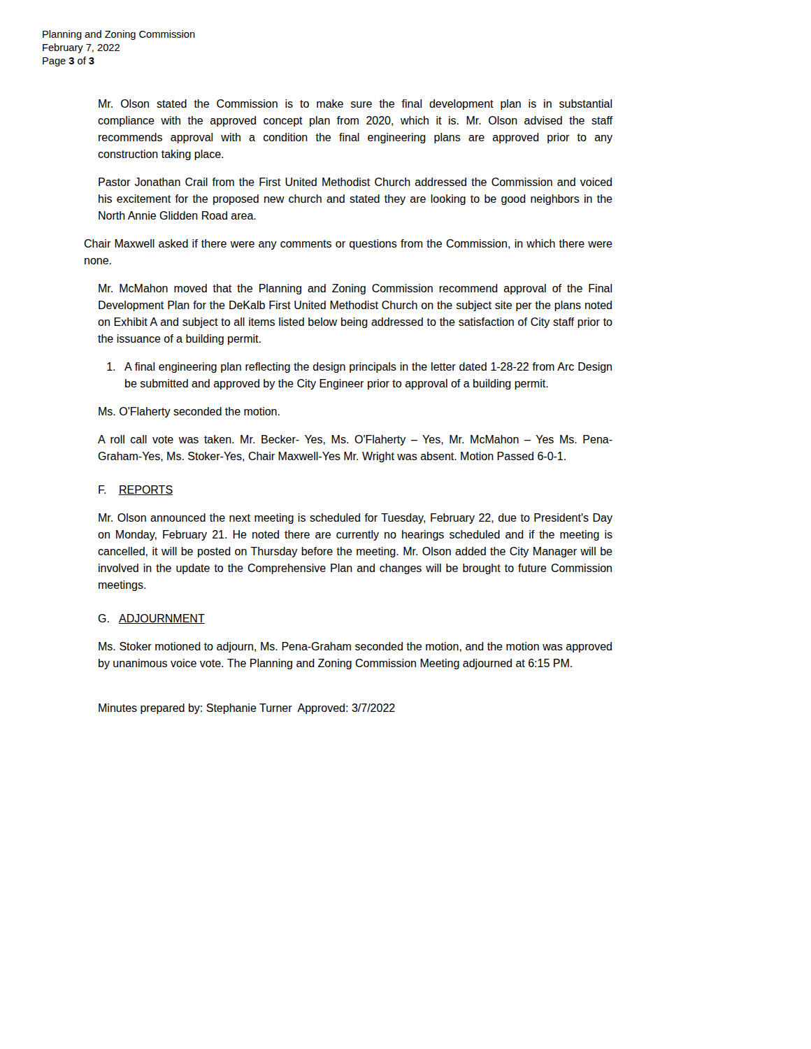Planning and Zoning Commission
February 7, 2022
Page 3 of 3
Mr. Olson stated the Commission is to make sure the final development plan is in substantial compliance with the approved concept plan from 2020, which it is. Mr. Olson advised the staff recommends approval with a condition the final engineering plans are approved prior to any construction taking place.
Pastor Jonathan Crail from the First United Methodist Church addressed the Commission and voiced his excitement for the proposed new church and stated they are looking to be good neighbors in the North Annie Glidden Road area.
Chair Maxwell asked if there were any comments or questions from the Commission, in which there were none.
Mr. McMahon moved that the Planning and Zoning Commission recommend approval of the Final Development Plan for the DeKalb First United Methodist Church on the subject site per the plans noted on Exhibit A and subject to all items listed below being addressed to the satisfaction of City staff prior to the issuance of a building permit.
A final engineering plan reflecting the design principals in the letter dated 1-28-22 from Arc Design be submitted and approved by the City Engineer prior to approval of a building permit.
Ms. O'Flaherty seconded the motion.
A roll call vote was taken. Mr. Becker- Yes, Ms. O'Flaherty – Yes, Mr. McMahon – Yes Ms. Pena-Graham-Yes, Ms. Stoker-Yes, Chair Maxwell-Yes Mr. Wright was absent. Motion Passed 6-0-1.
F. REPORTS
Mr. Olson announced the next meeting is scheduled for Tuesday, February 22, due to President's Day on Monday, February 21. He noted there are currently no hearings scheduled and if the meeting is cancelled, it will be posted on Thursday before the meeting. Mr. Olson added the City Manager will be involved in the update to the Comprehensive Plan and changes will be brought to future Commission meetings.
G. ADJOURNMENT
Ms. Stoker motioned to adjourn, Ms. Pena-Graham seconded the motion, and the motion was approved by unanimous voice vote. The Planning and Zoning Commission Meeting adjourned at 6:15 PM.
Minutes prepared by: Stephanie Turner Approved: 3/7/2022